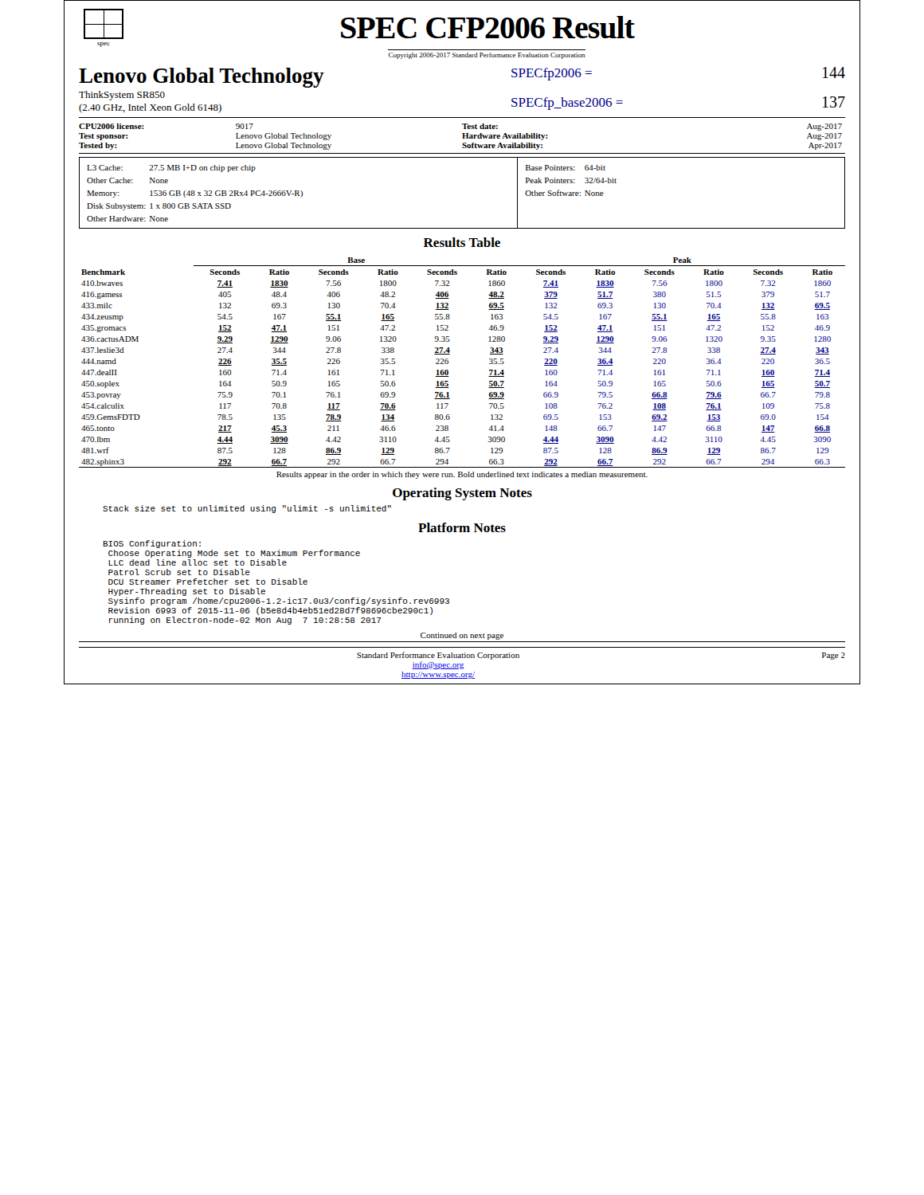spec
SPEC CFP2006 Result
Copyright 2006-2017 Standard Performance Evaluation Corporation
Lenovo Global Technology
ThinkSystem SR850
(2.40 GHz, Intel Xeon Gold 6148)
| SPECfp2006 = | 144 |
| SPECfp_base2006 = | 137 |
| CPU2006 license: | 9017 |
| Test sponsor: | Lenovo Global Technology |
| Tested by: | Lenovo Global Technology |
| Test date: | Aug-2017 |
| Hardware Availability: | Aug-2017 |
| Software Availability: | Apr-2017 |
| L3 Cache: | 27.5 MB I+D on chip per chip |
| Other Cache: | None |
| Memory: | 1536 GB (48 x 32 GB 2Rx4 PC4-2666V-R) |
| Disk Subsystem: | 1 x 800 GB SATA SSD |
| Other Hardware: | None |
| Base Pointers: | 64-bit |
| Peak Pointers: | 32/64-bit |
| Other Software: | None |
Results Table
| | Base | Peak |
| --- | --- | --- |
| Benchmark | Seconds | Ratio | Seconds | Ratio | Seconds | Ratio | Seconds | Ratio | Seconds | Ratio | Seconds | Ratio |
| 410.bwaves | 7.41 | 1830 | 7.56 | 1800 | 7.32 | 1860 | 7.41 | 1830 | 7.56 | 1800 | 7.32 | 1860 |
| 416.gamess | 405 | 48.4 | 406 | 48.2 | 406 | 48.2 | 379 | 51.7 | 380 | 51.5 | 379 | 51.7 |
| 433.milc | 132 | 69.3 | 130 | 70.4 | 132 | 69.5 | 132 | 69.3 | 130 | 70.4 | 132 | 69.5 |
| 434.zeusmp | 54.5 | 167 | 55.1 | 165 | 55.8 | 163 | 54.5 | 167 | 55.1 | 165 | 55.8 | 163 |
| 435.gromacs | 152 | 47.1 | 151 | 47.2 | 152 | 46.9 | 152 | 47.1 | 151 | 47.2 | 152 | 46.9 |
| 436.cactusADM | 9.29 | 1290 | 9.06 | 1320 | 9.35 | 1280 | 9.29 | 1290 | 9.06 | 1320 | 9.35 | 1280 |
| 437.leslie3d | 27.4 | 344 | 27.8 | 338 | 27.4 | 343 | 27.4 | 344 | 27.8 | 338 | 27.4 | 343 |
| 444.namd | 226 | 35.5 | 226 | 35.5 | 226 | 35.5 | 220 | 36.4 | 220 | 36.4 | 220 | 36.5 |
| 447.dealII | 160 | 71.4 | 161 | 71.1 | 160 | 71.4 | 160 | 71.4 | 161 | 71.1 | 160 | 71.4 |
| 450.soplex | 164 | 50.9 | 165 | 50.6 | 165 | 50.7 | 164 | 50.9 | 165 | 50.6 | 165 | 50.7 |
| 453.povray | 75.9 | 70.1 | 76.1 | 69.9 | 76.1 | 69.9 | 66.9 | 79.5 | 66.8 | 79.6 | 66.7 | 79.8 |
| 454.calculix | 117 | 70.8 | 117 | 70.6 | 117 | 70.5 | 108 | 76.2 | 108 | 76.1 | 109 | 75.8 |
| 459.GemsFDTD | 78.5 | 135 | 78.9 | 134 | 80.6 | 132 | 69.5 | 153 | 69.2 | 153 | 69.0 | 154 |
| 465.tonto | 217 | 45.3 | 211 | 46.6 | 238 | 41.4 | 148 | 66.7 | 147 | 66.8 | 147 | 66.8 |
| 470.lbm | 4.44 | 3090 | 4.42 | 3110 | 4.45 | 3090 | 4.44 | 3090 | 4.42 | 3110 | 4.45 | 3090 |
| 481.wrf | 87.5 | 128 | 86.9 | 129 | 86.7 | 129 | 87.5 | 128 | 86.9 | 129 | 86.7 | 129 |
| 482.sphinx3 | 292 | 66.7 | 292 | 66.7 | 294 | 66.3 | 292 | 66.7 | 292 | 66.7 | 294 | 66.3 |
Results appear in the order in which they were run. Bold underlined text indicates a median measurement.
Operating System Notes
Stack size set to unlimited using "ulimit -s unlimited"
Platform Notes
BIOS Configuration:
 Choose Operating Mode set to Maximum Performance
 LLC dead line alloc set to Disable
 Patrol Scrub set to Disable
 DCU Streamer Prefetcher set to Disable
 Hyper-Threading set to Disable
 Sysinfo program /home/cpu2006-1.2-ic17.0u3/config/sysinfo.rev6993
 Revision 6993 of 2015-11-06 (b5e8d4b4eb51ed28d7f98696cbe290c1)
 running on Electron-node-02 Mon Aug  7 10:28:58 2017
Continued on next page
Standard Performance Evaluation Corporation
info@spec.org
http://www.spec.org/
Page 2